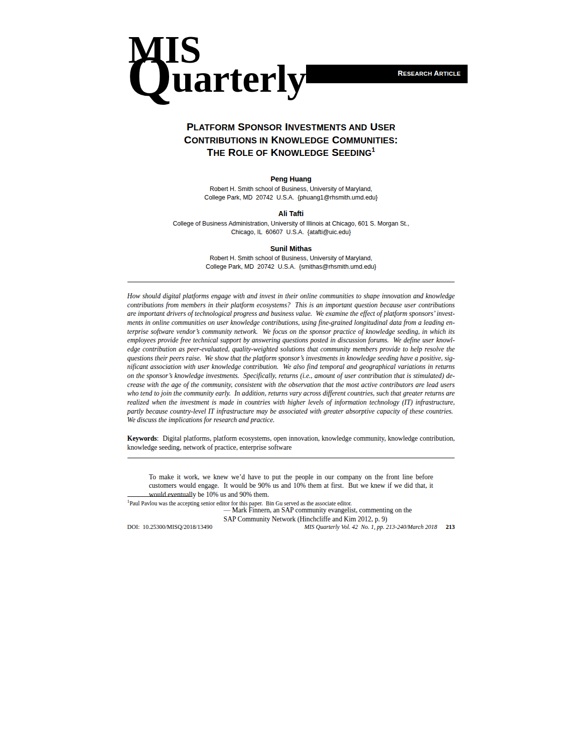MIS Quarterly
RESEARCH ARTICLE
PLATFORM SPONSOR INVESTMENTS AND USER
CONTRIBUTIONS IN KNOWLEDGE COMMUNITIES:
THE ROLE OF KNOWLEDGE SEEDING1
Peng Huang
Robert H. Smith school of Business, University of Maryland,
College Park, MD 20742 U.S.A. {phuang1@rhsmith.umd.edu}
Ali Tafti
College of Business Administration, University of Illinois at Chicago, 601 S. Morgan St.,
Chicago, IL 60607 U.S.A. {atafti@uic.edu}
Sunil Mithas
Robert H. Smith school of Business, University of Maryland,
College Park, MD 20742 U.S.A. {smithas@rhsmith.umd.edu}
How should digital platforms engage with and invest in their online communities to shape innovation and knowledge contributions from members in their platform ecosystems? This is an important question because user contributions are important drivers of technological progress and business value. We examine the effect of platform sponsors’ investments in online communities on user knowledge contributions, using fine-grained longitudinal data from a leading enterprise software vendor’s community network. We focus on the sponsor practice of knowledge seeding, in which its employees provide free technical support by answering questions posted in discussion forums. We define user knowledge contribution as peer-evaluated, quality-weighted solutions that community members provide to help resolve the questions their peers raise. We show that the platform sponsor’s investments in knowledge seeding have a positive, significant association with user knowledge contribution. We also find temporal and geographical variations in returns on the sponsor’s knowledge investments. Specifically, returns (i.e., amount of user contribution that is stimulated) decrease with the age of the community, consistent with the observation that the most active contributors are lead users who tend to join the community early. In addition, returns vary across different countries, such that greater returns are realized when the investment is made in countries with higher levels of information technology (IT) infrastructure, partly because country-level IT infrastructure may be associated with greater absorptive capacity of these countries. We discuss the implications for research and practice.
Keywords: Digital platforms, platform ecosystems, open innovation, knowledge community, knowledge contribution, knowledge seeding, network of practice, enterprise software
To make it work, we knew we’d have to put the people in our company on the front line before customers would engage. It would be 90% us and 10% them at first. But we knew if we did that, it would eventually be 10% us and 90% them.
— Mark Finnern, an SAP community evangelist, commenting on the SAP Community Network (Hinchcliffe and Kim 2012, p. 9)
1Paul Pavlou was the accepting senior editor for this paper. Bin Gu served as the associate editor.
DOI: 10.25300/MISQ/2018/13490
MIS Quarterly Vol. 42 No. 1, pp. 213-240/March 2018213